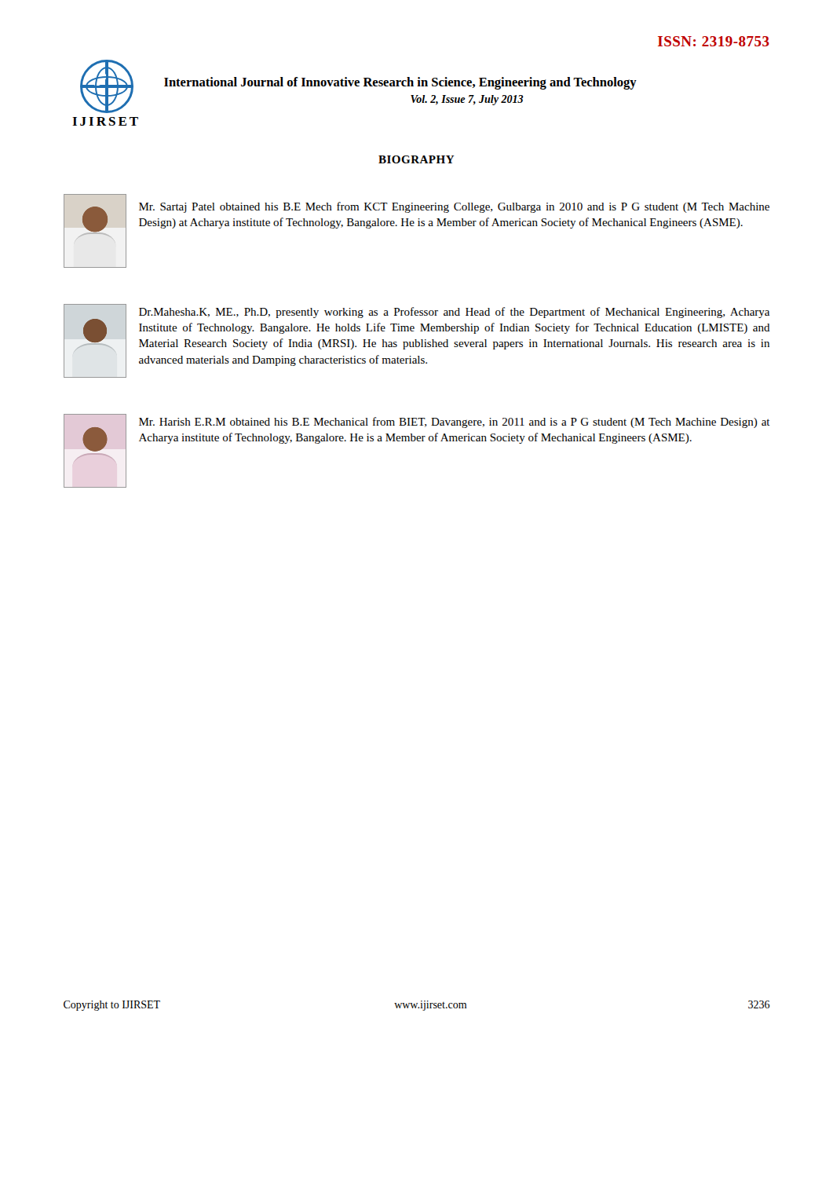ISSN: 2319-8753
IJIRSET
International Journal of Innovative Research in Science, Engineering and Technology
Vol. 2, Issue 7, July 2013
BIOGRAPHY
Mr. Sartaj Patel obtained his B.E Mech from KCT Engineering College, Gulbarga in 2010 and is P G student (M Tech Machine Design) at Acharya institute of Technology, Bangalore. He is a Member of American Society of Mechanical Engineers (ASME).
Dr.Mahesha.K, ME., Ph.D, presently working as a Professor and Head of the Department of Mechanical Engineering, Acharya Institute of Technology. Bangalore. He holds Life Time Membership of Indian Society for Technical Education (LMISTE) and Material Research Society of India (MRSI). He has published several papers in International Journals. His research area is in advanced materials and Damping characteristics of materials.
Mr. Harish E.R.M obtained his B.E Mechanical from BIET, Davangere, in 2011 and is a P G student (M Tech Machine Design) at Acharya institute of Technology, Bangalore. He is a Member of American Society of Mechanical Engineers (ASME).
Copyright to IJIRSET
www.ijirset.com
3236